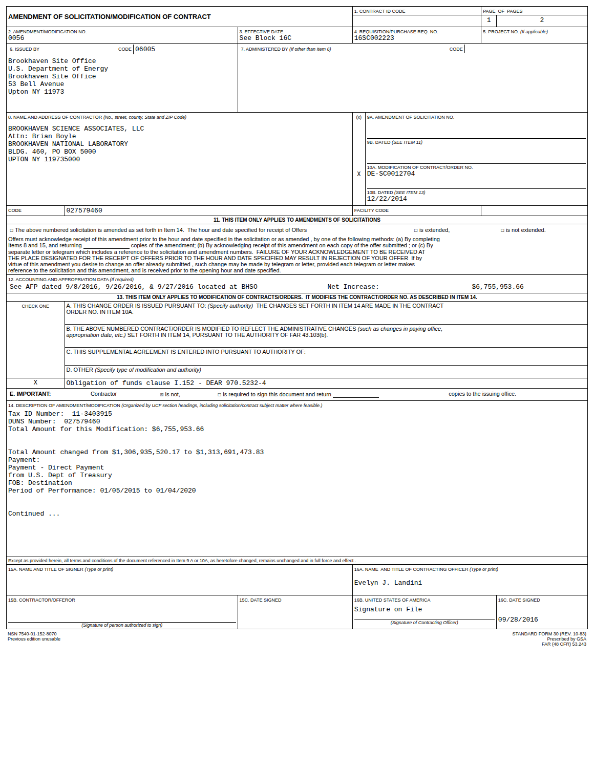| AMENDMENT OF SOLICITATION/MODIFICATION OF CONTRACT | 1. CONTRACT ID CODE | PAGE OF PAGES |
| | 1 | 2 |
| 2. AMENDMENT/MODIFICATION NO. 0056 | 3. EFFECTIVE DATE See Block 16C | 4. REQUISITION/PURCHASE REQ. NO. 16SC002223 | 5. PROJECT NO. (If applicable) |
| / 6. ISSUED BY / CODE / 06005 / Brookhaven Site Office U.S. Department of Energy Brookhaven Site Office 53 Bell Avenue Upton NY 11973 | / 7. ADMINISTERED BY (If other than Item 6) / CODE / / |
| 8. NAME AND ADDRESS OF CONTRACTOR (No., street, county, State and ZIP Code) BROOKHAVEN SCIENCE ASSOCIATES, LLC Attn: Brian Boyle BROOKHAVEN NATIONAL LABORATORY BLDG. 460, PO BOX 5000 UPTON NY 119735000 | (x) X | 9A. AMENDMENT OF SOLICITATION NO. 9B. DATED (SEE ITEM 11) 10A. MODIFICATION OF CONTRACT/ORDER NO. DE-SC0012704 10B. DATED (SEE ITEM 13) 12/22/2014 |
| CODE | 027579460 | FACILITY CODE | |
| 11. THIS ITEM ONLY APPLIES TO AMENDMENTS OF SOLICITATIONS |
| / ☐ The above numbered solicitation is amended as set forth in Item 14. The hour and date specified for receipt of Offers / ☐ is extended, / ☐ is not extended. / Offers must acknowledge receipt of this amendment prior to the hour and date specified in the solicitation or as amended , by one of the following methods: (a) By completing Items 8 and 15, and returning copies of the amendment; (b) By acknowledging receipt of this amendment on each copy of the offer submitted ; or (c) By separate letter or telegram which includes a reference to the solicitation and amendment numbers. FAILURE OF YOUR ACKNOWLEDGEMENT TO BE RECEIVED AT THE PLACE DESIGNATED FOR THE RECEIPT OF OFFERS PRIOR TO THE HOUR AND DATE SPECIFIED MAY RESULT IN REJECTION OF YOUR OFFER If by virtue of this amendment you desire to change an offer already submitted , such change may be made by telegram or letter, provided each telegram or letter makes reference to the solicitation and this amendment, and is received prior to the opening hour and date specified. |
| 12. ACCOUNTING AND APPROPRIATION DATA (If required) / See AFP dated 9/8/2016, 9/26/2016, & 9/27/2016 located at BHSO / Net Increase: / $6,755,953.66 / |
| 13. THIS ITEM ONLY APPLIES TO MODIFICATION OF CONTRACTS/ORDERS. IT MODIFIES THE CONTRACT/ORDER NO. AS DESCRIBED IN ITEM 14. |
| CHECK ONE | A. THIS CHANGE ORDER IS ISSUED PURSUANT TO: (Specify authority) THE CHANGES SET FORTH IN ITEM 14 ARE MADE IN THE CONTRACT ORDER NO. IN ITEM 10A. |
| B. THE ABOVE NUMBERED CONTRACT/ORDER IS MODIFIED TO REFLECT THE ADMINISTRATIVE CHANGES (such as changes in paying office, appropriation date, etc.) SET FORTH IN ITEM 14, PURSUANT TO THE AUTHORITY OF FAR 43.103(b). |
| C. THIS SUPPLEMENTAL AGREEMENT IS ENTERED INTO PURSUANT TO AUTHORITY OF: |
| D. OTHER (Specify type of modification and authority) |
| X | Obligation of funds clause I.152 - DEAR 970.5232-4 |
| / E. IMPORTANT: / Contractor / ☒ is not, / ☐ is required to sign this document and return / copies to the issuing office. / |
| 14. DESCRIPTION OF AMENDMENT/MODIFICATION (Organized by UCF section headings, including solicitation/contract subject matter where feasible.) Tax ID Number: 11-3403915 DUNS Number: 027579460 Total Amount for this Modification: $6,755,953.66 Total Amount changed from $1,306,935,520.17 to $1,313,691,473.83 Payment: Payment - Direct Payment from U.S. Dept of Treasury FOB: Destination Period of Performance: 01/05/2015 to 01/04/2020 Continued ... |
| Except as provided herein, all terms and conditions of the document referenced in Item 9 A or 10A, as heretofore changed, remains unchanged and in full force and effect . |
| 15A. NAME AND TITLE OF SIGNER (Type or print) | 16A. NAME AND TITLE OF CONTRACTING OFFICER (Type or print) Evelyn J. Landini |
| 15B. CONTRACTOR/OFFEROR (Signature of person authorized to sign) | 15C. DATE SIGNED | 16B. UNITED STATES OF AMERICA Signature on File (Signature of Contracting Officer) | 16C. DATE SIGNED 09/28/2016 |
| NSN 7540-01-152-8070 Previous edition unusable | STANDARD FORM 30 (REV. 10-83) Prescribed by GSA FAR (48 CFR) 53.243 |